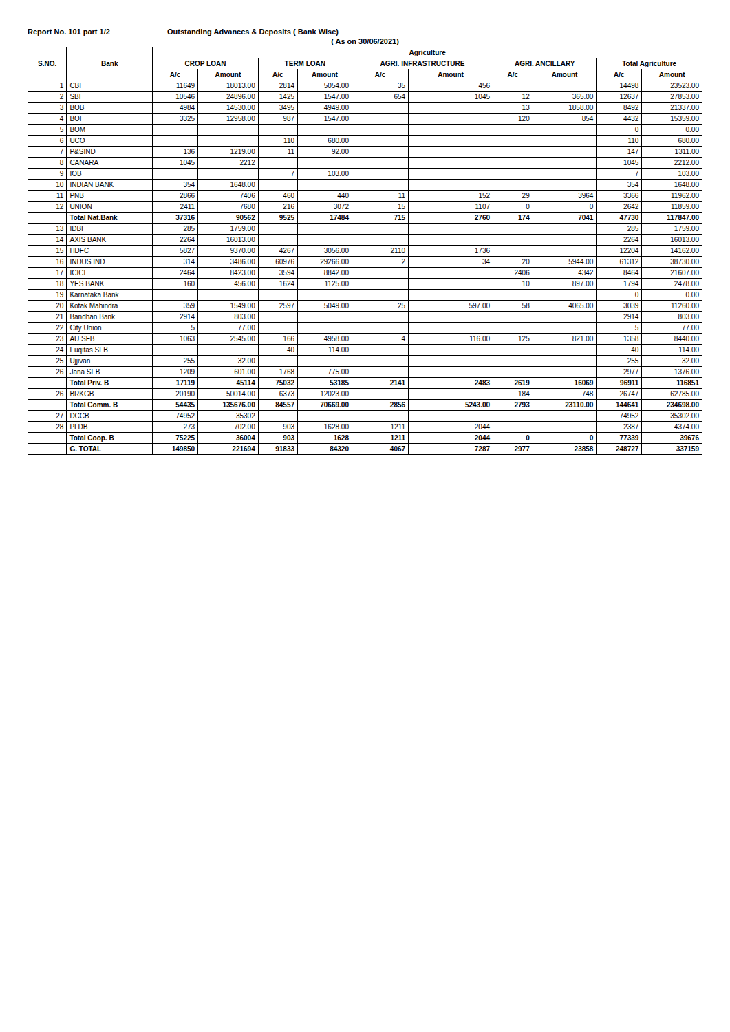Report No. 101 part 1/2 Outstanding Advances & Deposits ( Bank Wise)
( As on 30/06/2021)
| S.NO. | Bank | Agriculture |
| --- | --- | --- |
| CROP LOAN | TERM LOAN | AGRI. INFRASTRUCTURE | AGRI. ANCILLARY | Total Agriculture |
| A/c | Amount | A/c | Amount | A/c | Amount | A/c | Amount | A/c | Amount |
| 1 | CBI | 11649 | 18013.00 | 2814 | 5054.00 | 35 | 456 | | | 14498 | 23523.00 |
| 2 | SBI | 10546 | 24896.00 | 1425 | 1547.00 | 654 | 1045 | 12 | 365.00 | 12637 | 27853.00 |
| 3 | BOB | 4984 | 14530.00 | 3495 | 4949.00 | | | 13 | 1858.00 | 8492 | 21337.00 |
| 4 | BOI | 3325 | 12958.00 | 987 | 1547.00 | | | 120 | 854 | 4432 | 15359.00 |
| 5 | BOM | | | | | | | | | 0 | 0.00 |
| 6 | UCO | | | 110 | 680.00 | | | | | 110 | 680.00 |
| 7 | P&SIND | 136 | 1219.00 | 11 | 92.00 | | | | | 147 | 1311.00 |
| 8 | CANARA | 1045 | 2212 | | | | | | | 1045 | 2212.00 |
| 9 | IOB | | | 7 | 103.00 | | | | | 7 | 103.00 |
| 10 | INDIAN BANK | 354 | 1648.00 | | | | | | | 354 | 1648.00 |
| 11 | PNB | 2866 | 7406 | 460 | 440 | 11 | 152 | 29 | 3964 | 3366 | 11962.00 |
| 12 | UNION | 2411 | 7680 | 216 | 3072 | 15 | 1107 | 0 | 0 | 2642 | 11859.00 |
| | Total Nat.Bank | 37316 | 90562 | 9525 | 17484 | 715 | 2760 | 174 | 7041 | 47730 | 117847.00 |
| 13 | IDBI | 285 | 1759.00 | | | | | | | 285 | 1759.00 |
| 14 | AXIS BANK | 2264 | 16013.00 | | | | | | | 2264 | 16013.00 |
| 15 | HDFC | 5827 | 9370.00 | 4267 | 3056.00 | 2110 | 1736 | | | 12204 | 14162.00 |
| 16 | INDUS IND | 314 | 3486.00 | 60976 | 29266.00 | 2 | 34 | 20 | 5944.00 | 61312 | 38730.00 |
| 17 | ICICI | 2464 | 8423.00 | 3594 | 8842.00 | | | 2406 | 4342 | 8464 | 21607.00 |
| 18 | YES BANK | 160 | 456.00 | 1624 | 1125.00 | | | 10 | 897.00 | 1794 | 2478.00 |
| 19 | Karnataka Bank | | | | | | | | | 0 | 0.00 |
| 20 | Kotak Mahindra | 359 | 1549.00 | 2597 | 5049.00 | 25 | 597.00 | 58 | 4065.00 | 3039 | 11260.00 |
| 21 | Bandhan Bank | 2914 | 803.00 | | | | | | | 2914 | 803.00 |
| 22 | City Union | 5 | 77.00 | | | | | | | 5 | 77.00 |
| 23 | AU SFB | 1063 | 2545.00 | 166 | 4958.00 | 4 | 116.00 | 125 | 821.00 | 1358 | 8440.00 |
| 24 | Euqitas SFB | | | 40 | 114.00 | | | | | 40 | 114.00 |
| 25 | Ujjivan | 255 | 32.00 | | | | | | | 255 | 32.00 |
| 26 | Jana SFB | 1209 | 601.00 | 1768 | 775.00 | | | | | 2977 | 1376.00 |
| | Total Priv. B | 17119 | 45114 | 75032 | 53185 | 2141 | 2483 | 2619 | 16069 | 96911 | 116851 |
| 26 | BRKGB | 20190 | 50014.00 | 6373 | 12023.00 | | | 184 | 748 | 26747 | 62785.00 |
| | Total Comm. B | 54435 | 135676.00 | 84557 | 70669.00 | 2856 | 5243.00 | 2793 | 23110.00 | 144641 | 234698.00 |
| 27 | DCCB | 74952 | 35302 | | | | | | | 74952 | 35302.00 |
| 28 | PLDB | 273 | 702.00 | 903 | 1628.00 | 1211 | 2044 | | | 2387 | 4374.00 |
| | Total Coop. B | 75225 | 36004 | 903 | 1628 | 1211 | 2044 | 0 | 0 | 77339 | 39676 |
| | G. TOTAL | 149850 | 221694 | 91833 | 84320 | 4067 | 7287 | 2977 | 23858 | 248727 | 337159 |